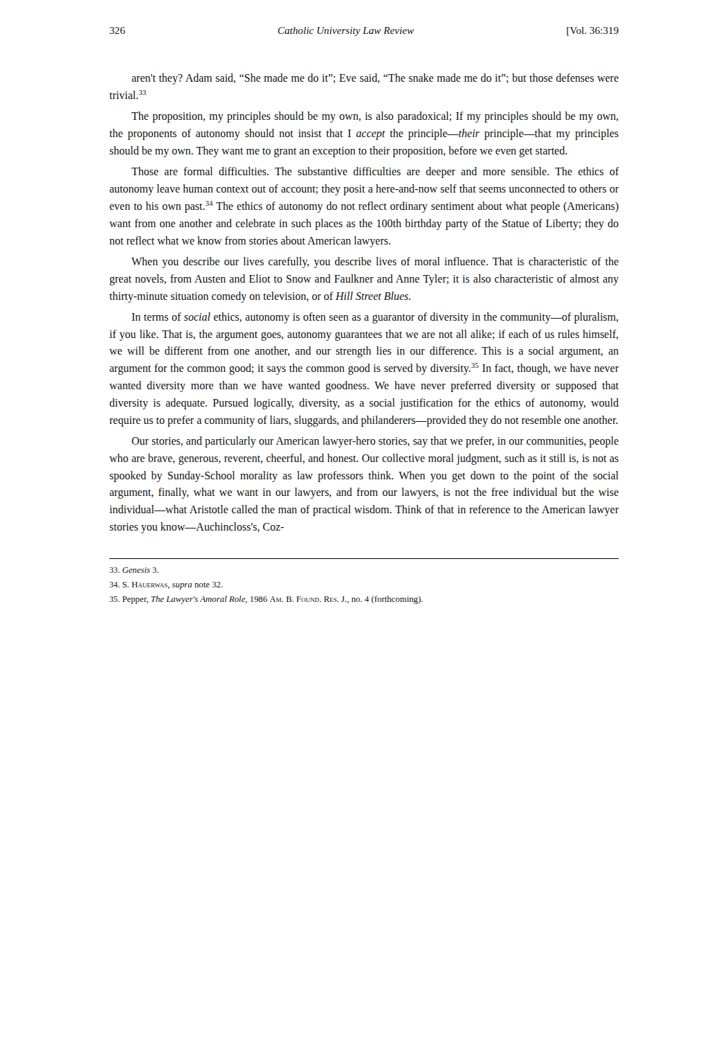326 Catholic University Law Review [Vol. 36:319
aren't they? Adam said, “She made me do it”; Eve said, “The snake made me do it”; but those defenses were trivial.33
The proposition, my principles should be my own, is also paradoxical; If my principles should be my own, the proponents of autonomy should not insist that I accept the principle—their principle—that my principles should be my own. They want me to grant an exception to their proposition, before we even get started.
Those are formal difficulties. The substantive difficulties are deeper and more sensible. The ethics of autonomy leave human context out of account; they posit a here-and-now self that seems unconnected to others or even to his own past.34 The ethics of autonomy do not reflect ordinary sentiment about what people (Americans) want from one another and celebrate in such places as the 100th birthday party of the Statue of Liberty; they do not reflect what we know from stories about American lawyers.
When you describe our lives carefully, you describe lives of moral influence. That is characteristic of the great novels, from Austen and Eliot to Snow and Faulkner and Anne Tyler; it is also characteristic of almost any thirty-minute situation comedy on television, or of Hill Street Blues.
In terms of social ethics, autonomy is often seen as a guarantor of diversity in the community—of pluralism, if you like. That is, the argument goes, autonomy guarantees that we are not all alike; if each of us rules himself, we will be different from one another, and our strength lies in our difference. This is a social argument, an argument for the common good; it says the common good is served by diversity.35 In fact, though, we have never wanted diversity more than we have wanted goodness. We have never preferred diversity or supposed that diversity is adequate. Pursued logically, diversity, as a social justification for the ethics of autonomy, would require us to prefer a community of liars, sluggards, and philanderers—provided they do not resemble one another.
Our stories, and particularly our American lawyer-hero stories, say that we prefer, in our communities, people who are brave, generous, reverent, cheerful, and honest. Our collective moral judgment, such as it still is, is not as spooked by Sunday-School morality as law professors think. When you get down to the point of the social argument, finally, what we want in our lawyers, and from our lawyers, is not the free individual but the wise individual—what Aristotle called the man of practical wisdom. Think of that in reference to the American lawyer stories you know—Auchincloss's, Coz-
33. Genesis 3.
34. S. Hauerwas, supra note 32.
35. Pepper, The Lawyer's Amoral Role, 1986 Am. B. Found. Res. J., no. 4 (forthcoming).